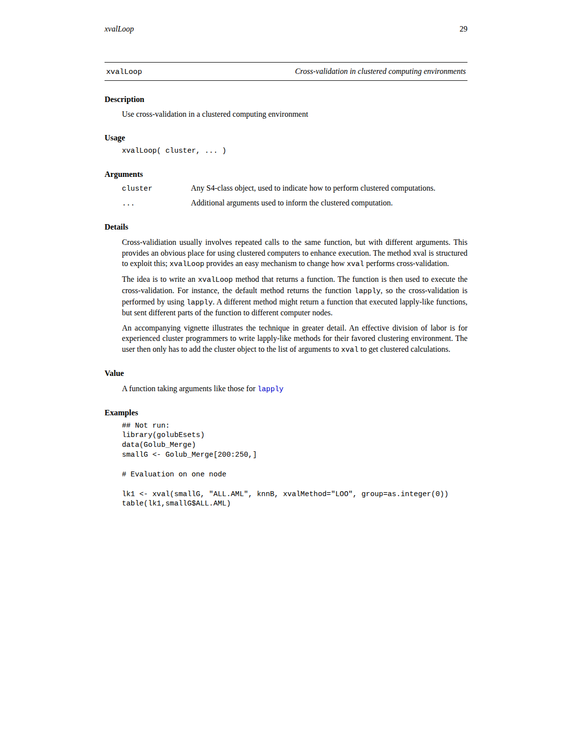xvalLoop 29
xvalLoop Cross-validation in clustered computing environments
Description
Use cross-validation in a clustered computing environment
Usage
xvalLoop( cluster, ... )
Arguments
cluster
Any S4-class object, used to indicate how to perform clustered computations.
...
Additional arguments used to inform the clustered computation.
Details
Cross-validiation usually involves repeated calls to the same function, but with different arguments. This provides an obvious place for using clustered computers to enhance execution. The method xval is structured to exploit this; xvalLoop provides an easy mechanism to change how xval performs cross-validation.
The idea is to write an xvalLoop method that returns a function. The function is then used to execute the cross-validation. For instance, the default method returns the function lapply, so the cross-validation is performed by using lapply. A different method might return a function that executed lapply-like functions, but sent different parts of the function to different computer nodes.
An accompanying vignette illustrates the technique in greater detail. An effective division of labor is for experienced cluster programmers to write lapply-like methods for their favored clustering environment. The user then only has to add the cluster object to the list of arguments to xval to get clustered calculations.
Value
A function taking arguments like those for lapply
Examples
## Not run: 
library(golubEsets)
data(Golub_Merge)
smallG <- Golub_Merge[200:250,]

# Evaluation on one node

lk1 <- xval(smallG, "ALL.AML", knnB, xvalMethod="LOO", group=as.integer(0))
table(lk1,smallG$ALL.AML)